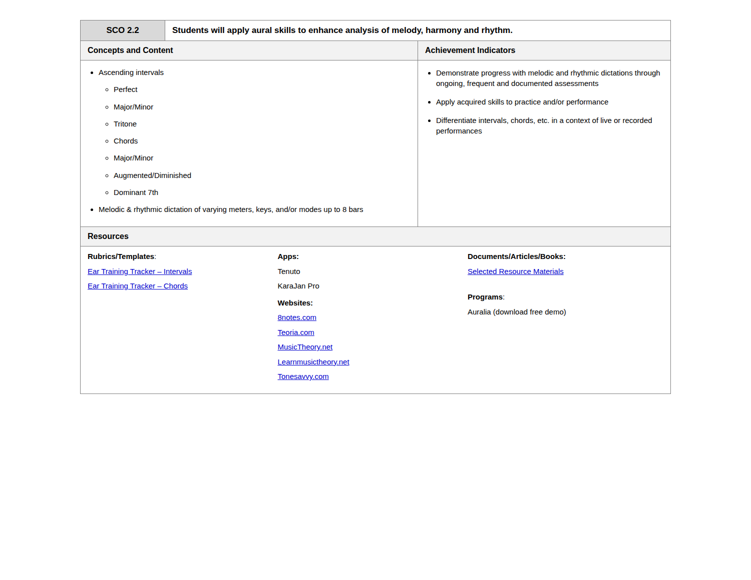| SCO 2.2 | Students will apply aural skills to enhance analysis of melody, harmony and rhythm. |
| Concepts and Content | Achievement Indicators |
| Ascending intervals Perfect Major/Minor Tritone Chords Major/Minor Augmented/Diminished Dominant 7th Melodic & rhythmic dictation of varying meters, keys, and/or modes up to 8 bars | Demonstrate progress with melodic and rhythmic dictations through ongoing, frequent and documented assessments Apply acquired skills to practice and/or performance Differentiate intervals, chords, etc. in a context of live or recorded performances |
| Resources |
| Rubrics/Templates : Ear Training Tracker – Intervals Ear Training Tracker – Chords Apps: Tenuto KaraJan Pro Websites: 8notes.com Teoria.com MusicTheory.net Learnmusictheory.net Tonesavvy.com Documents/Articles/Books: Selected Resource Materials Programs : Auralia (download free demo) |